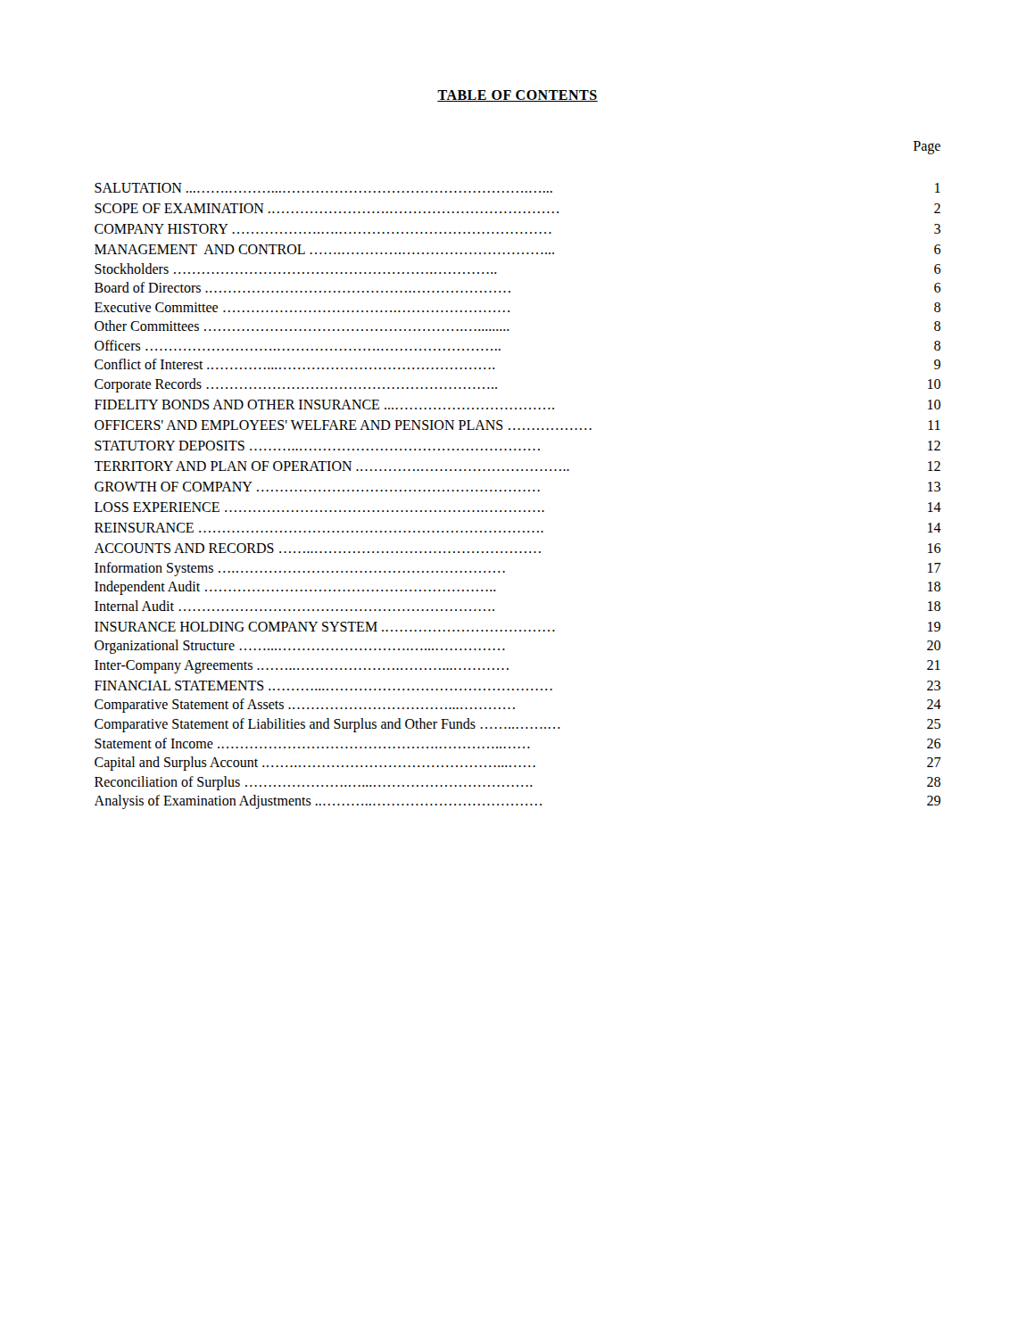TABLE OF CONTENTS
Page
| SALUTATION ...…….………...…………………………………………….…... | 1 |
| SCOPE OF EXAMINATION .…………………….……………………………… | 2 |
| COMPANY HISTORY ……………….….……………………………………… | 3 |
| MANAGEMENT AND CONTROL …….………….…………………………... | 6 |
| Stockholders ……………………………………………….………….. | 6 |
| Board of Directors .…………………………………….………………… | 6 |
| Executive Committee ……………………………….…………………… | 8 |
| Other Committees ……………………………………………….…......... | 8 |
| Officers ……………………….………………….…………………….. | 8 |
| Conflict of Interest .…………...………………………………………. | 9 |
| Corporate Records …………………………………………………….. | 10 |
| FIDELITY BONDS AND OTHER INSURANCE ...……………………………. | 10 |
| OFFICERS' AND EMPLOYEES' WELFARE AND PENSION PLANS ……………… | 11 |
| STATUTORY DEPOSITS ………..…………………………………………… | 12 |
| TERRITORY AND PLAN OF OPERATION .………….………………………….. | 12 |
| GROWTH OF COMPANY …………………………………………………… | 13 |
| LOSS EXPERIENCE ……………………………………………….…………. | 14 |
| REINSURANCE ………………………………………………………………. | 14 |
| ACCOUNTS AND RECORDS ……..………………………………………… | 16 |
| Information Systems ….………………………………………………… | 17 |
| Independent Audit …………………………………………………….. | 18 |
| Internal Audit …………………………………………………………. | 18 |
| INSURANCE HOLDING COMPANY SYSTEM .……………………………… | 19 |
| Organizational Structure ……...……………………….…...…………… | 20 |
| Inter-Company Agreements .……..………………….………...………… | 21 |
| FINANCIAL STATEMENTS .………...………………………………………… | 23 |
| Comparative Statement of Assets .……………………………...………… | 24 |
| Comparative Statement of Liabilities and Surplus and Other Funds ……..…….… | 25 |
| Statement of Income .……………………………………….…………..…… | 26 |
| Capital and Surplus Account .…….……………………………………...…… | 27 |
| Reconciliation of Surplus ………………….…...……………………………. | 28 |
| Analysis of Examination Adjustments ..………..……………………………… | 29 |